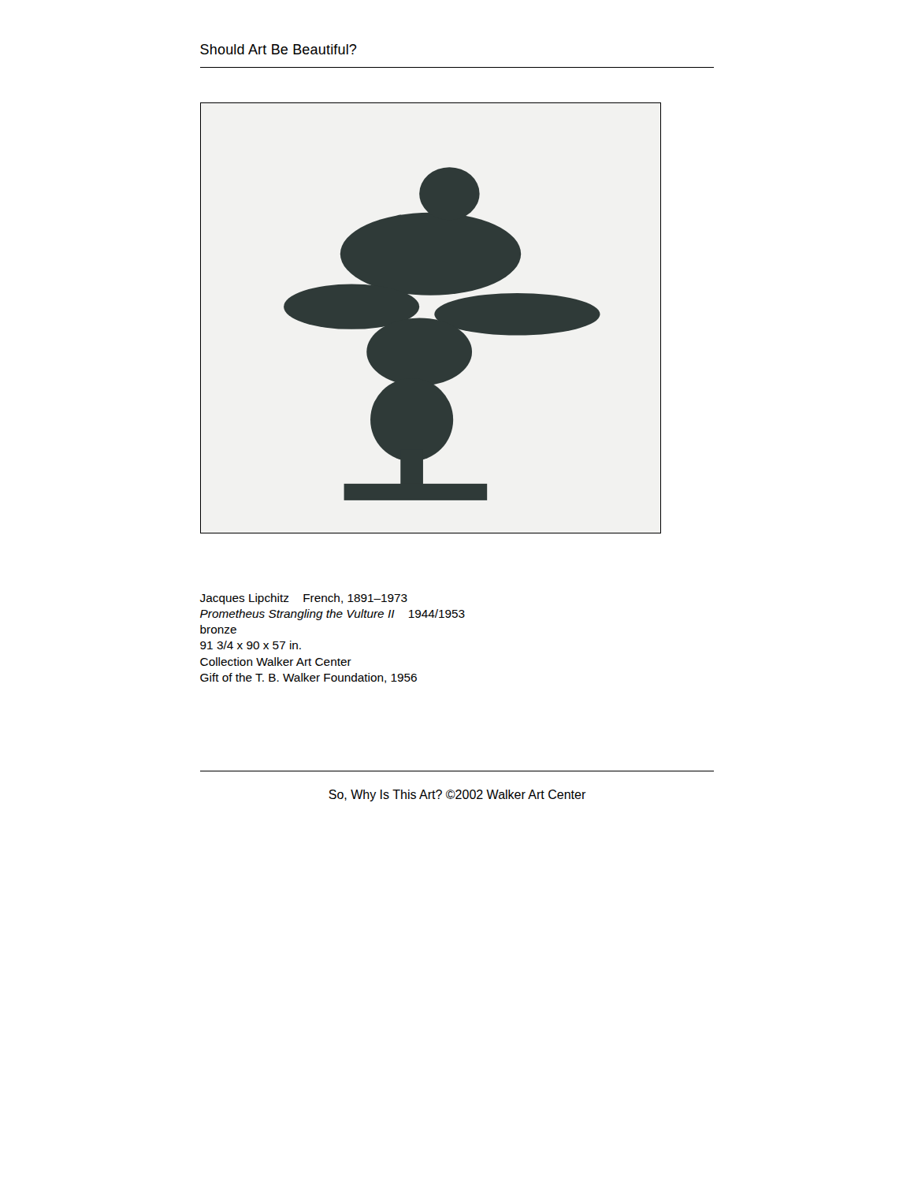Should Art Be Beautiful?
Jacques Lipchitz French, 1891–1973 Prometheus Strangling the Vulture II1944/1953 bronze 91 3/4 x 90 x 57 in. Collection Walker Art Center Gift of the T. B. Walker Foundation, 1956
So, Why Is This Art? ©2002 Walker Art Center